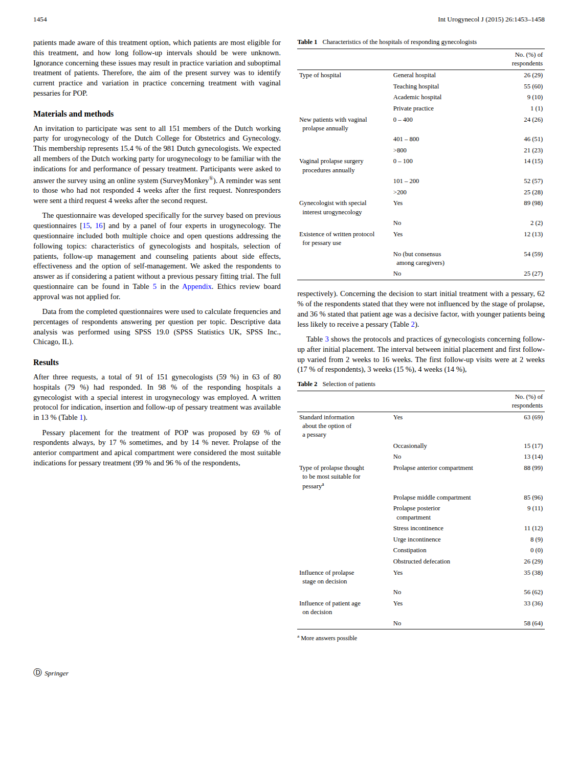1454 Int Urogynecol J (2015) 26:1453–1458
patients made aware of this treatment option, which patients are most eligible for this treatment, and how long follow-up intervals should be were unknown. Ignorance concerning these issues may result in practice variation and suboptimal treatment of patients. Therefore, the aim of the present survey was to identify current practice and variation in practice concerning treatment with vaginal pessaries for POP.
Materials and methods
An invitation to participate was sent to all 151 members of the Dutch working party for urogynecology of the Dutch College for Obstetrics and Gynecology. This membership represents 15.4 % of the 981 Dutch gynecologists. We expected all members of the Dutch working party for urogynecology to be familiar with the indications for and performance of pessary treatment. Participants were asked to answer the survey using an online system (SurveyMonkey®). A reminder was sent to those who had not responded 4 weeks after the first request. Nonresponders were sent a third request 4 weeks after the second request.
The questionnaire was developed specifically for the survey based on previous questionnaires [15, 16] and by a panel of four experts in urogynecology. The questionnaire included both multiple choice and open questions addressing the following topics: characteristics of gynecologists and hospitals, selection of patients, follow-up management and counseling patients about side effects, effectiveness and the option of self-management. We asked the respondents to answer as if considering a patient without a previous pessary fitting trial. The full questionnaire can be found in Table 5 in the Appendix. Ethics review board approval was not applied for.
Data from the completed questionnaires were used to calculate frequencies and percentages of respondents answering per question per topic. Descriptive data analysis was performed using SPSS 19.0 (SPSS Statistics UK, SPSS Inc., Chicago, IL).
Results
After three requests, a total of 91 of 151 gynecologists (59 %) in 63 of 80 hospitals (79 %) had responded. In 98 % of the responding hospitals a gynecologist with a special interest in urogynecology was employed. A written protocol for indication, insertion and follow-up of pessary treatment was available in 13 % (Table 1).
Pessary placement for the treatment of POP was proposed by 69 % of respondents always, by 17 % sometimes, and by 14 % never. Prolapse of the anterior compartment and apical compartment were considered the most suitable indications for pessary treatment (99 % and 96 % of the respondents,
Table 1 Characteristics of the hospitals of responding gynecologists
| | | No. (%) of respondents |
| --- | --- | --- |
| Type of hospital | General hospital | 26 (29) |
| | Teaching hospital | 55 (60) |
| | Academic hospital | 9 (10) |
| | Private practice | 1 (1) |
| New patients with vaginal prolapse annually | 0 – 400 | 24 (26) |
| | 401 – 800 | 46 (51) |
| | >800 | 21 (23) |
| Vaginal prolapse surgery procedures annually | 0 – 100 | 14 (15) |
| | 101 – 200 | 52 (57) |
| | >200 | 25 (28) |
| Gynecologist with special interest urogynecology | Yes | 89 (98) |
| | No | 2 (2) |
| Existence of written protocol for pessary use | Yes | 12 (13) |
| | No (but consensus among caregivers) | 54 (59) |
| | No | 25 (27) |
respectively). Concerning the decision to start initial treatment with a pessary, 62 % of the respondents stated that they were not influenced by the stage of prolapse, and 36 % stated that patient age was a decisive factor, with younger patients being less likely to receive a pessary (Table 2).
Table 3 shows the protocols and practices of gynecologists concerning follow-up after initial placement. The interval between initial placement and first follow-up varied from 2 weeks to 16 weeks. The first follow-up visits were at 2 weeks (17 % of respondents), 3 weeks (15 %), 4 weeks (14 %),
Table 2 Selection of patients
| | | No. (%) of respondents |
| --- | --- | --- |
| Standard information about the option of a pessary | Yes | 63 (69) |
| | Occasionally | 15 (17) |
| | No | 13 (14) |
| Type of prolapse thought to be most suitable for pessary a | Prolapse anterior compartment | 88 (99) |
| | Prolapse middle compartment | 85 (96) |
| | Prolapse posterior compartment | 9 (11) |
| | Stress incontinence | 11 (12) |
| | Urge incontinence | 8 (9) |
| | Constipation | 0 (0) |
| | Obstructed defecation | 26 (29) |
| Influence of prolapse stage on decision | Yes | 35 (38) |
| | No | 56 (62) |
| Influence of patient age on decision | Yes | 33 (36) |
| | No | 58 (64) |
a More answers possible
ⒹSpringer